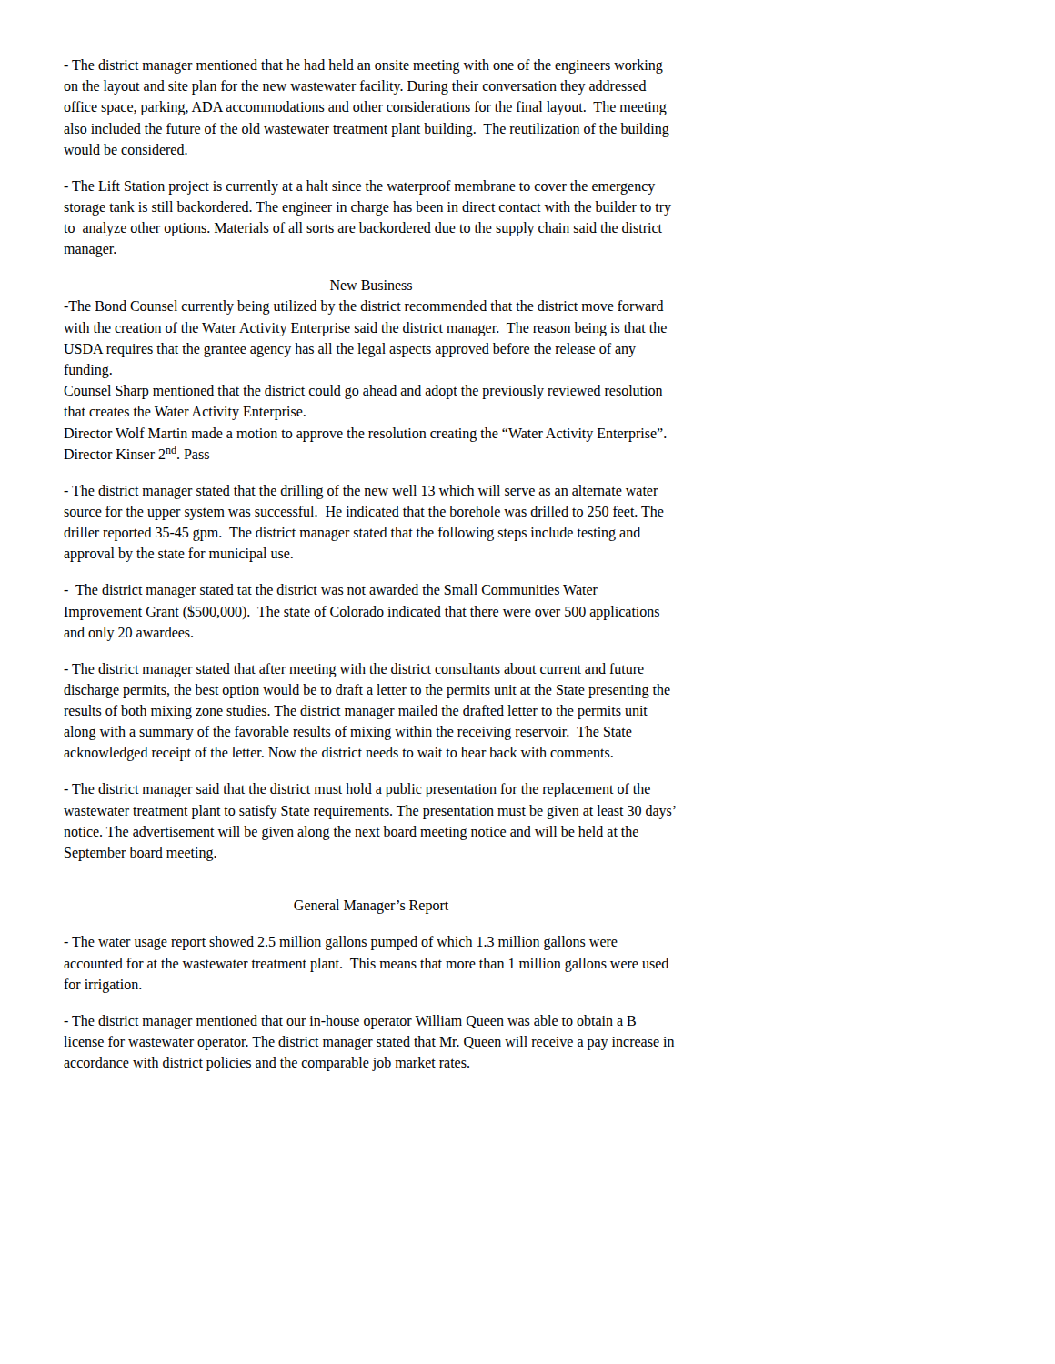- The district manager mentioned that he had held an onsite meeting with one of the engineers working on the layout and site plan for the new wastewater facility. During their conversation they addressed office space, parking, ADA accommodations and other considerations for the final layout. The meeting also included the future of the old wastewater treatment plant building. The reutilization of the building would be considered.
- The Lift Station project is currently at a halt since the waterproof membrane to cover the emergency storage tank is still backordered. The engineer in charge has been in direct contact with the builder to try to analyze other options. Materials of all sorts are backordered due to the supply chain said the district manager.
New Business
-The Bond Counsel currently being utilized by the district recommended that the district move forward with the creation of the Water Activity Enterprise said the district manager. The reason being is that the USDA requires that the grantee agency has all the legal aspects approved before the release of any funding.
Counsel Sharp mentioned that the district could go ahead and adopt the previously reviewed resolution that creates the Water Activity Enterprise.
Director Wolf Martin made a motion to approve the resolution creating the “Water Activity Enterprise”.
Director Kinser 2nd. Pass
- The district manager stated that the drilling of the new well 13 which will serve as an alternate water source for the upper system was successful. He indicated that the borehole was drilled to 250 feet. The driller reported 35-45 gpm. The district manager stated that the following steps include testing and approval by the state for municipal use.
- The district manager stated tat the district was not awarded the Small Communities Water Improvement Grant ($500,000). The state of Colorado indicated that there were over 500 applications and only 20 awardees.
- The district manager stated that after meeting with the district consultants about current and future discharge permits, the best option would be to draft a letter to the permits unit at the State presenting the results of both mixing zone studies. The district manager mailed the drafted letter to the permits unit along with a summary of the favorable results of mixing within the receiving reservoir. The State acknowledged receipt of the letter. Now the district needs to wait to hear back with comments.
- The district manager said that the district must hold a public presentation for the replacement of the wastewater treatment plant to satisfy State requirements. The presentation must be given at least 30 days’ notice. The advertisement will be given along the next board meeting notice and will be held at the September board meeting.
General Manager’s Report
- The water usage report showed 2.5 million gallons pumped of which 1.3 million gallons were accounted for at the wastewater treatment plant. This means that more than 1 million gallons were used for irrigation.
- The district manager mentioned that our in-house operator William Queen was able to obtain a B license for wastewater operator. The district manager stated that Mr. Queen will receive a pay increase in accordance with district policies and the comparable job market rates.